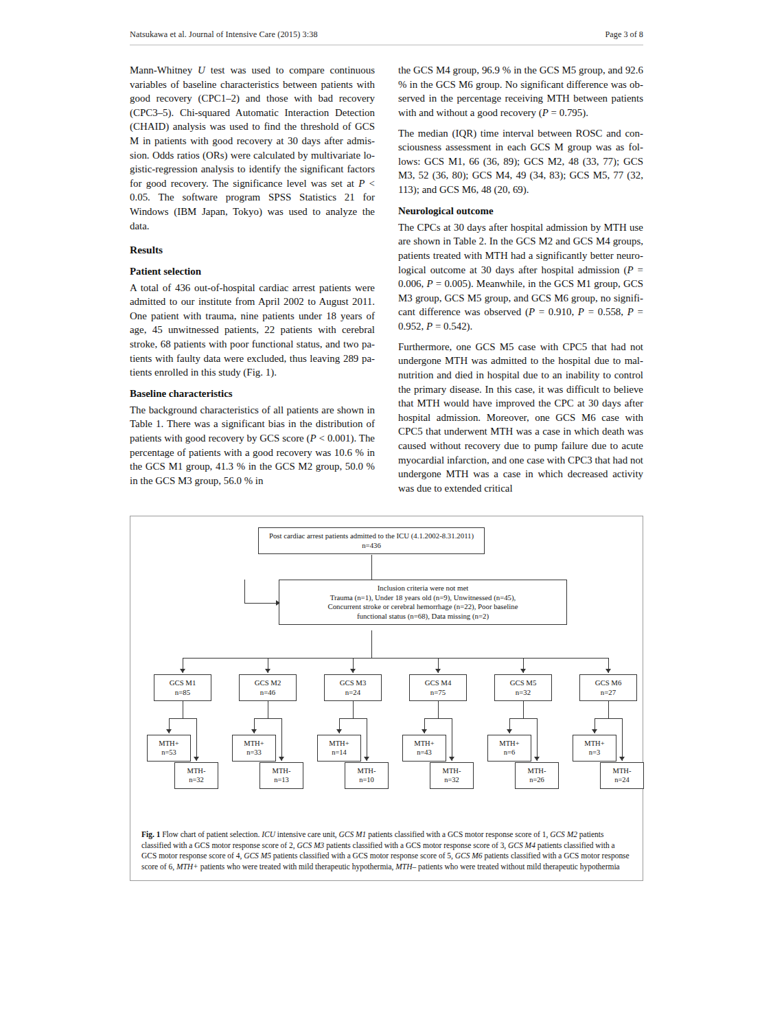Natsukawa et al. Journal of Intensive Care (2015) 3:38
Page 3 of 8
Mann-Whitney U test was used to compare continuous variables of baseline characteristics between patients with good recovery (CPC1–2) and those with bad recovery (CPC3–5). Chi-squared Automatic Interaction Detection (CHAID) analysis was used to find the threshold of GCS M in patients with good recovery at 30 days after admission. Odds ratios (ORs) were calculated by multivariate logistic-regression analysis to identify the significant factors for good recovery. The significance level was set at P < 0.05. The software program SPSS Statistics 21 for Windows (IBM Japan, Tokyo) was used to analyze the data.
Results
Patient selection
A total of 436 out-of-hospital cardiac arrest patients were admitted to our institute from April 2002 to August 2011. One patient with trauma, nine patients under 18 years of age, 45 unwitnessed patients, 22 patients with cerebral stroke, 68 patients with poor functional status, and two patients with faulty data were excluded, thus leaving 289 patients enrolled in this study (Fig. 1).
Baseline characteristics
The background characteristics of all patients are shown in Table 1. There was a significant bias in the distribution of patients with good recovery by GCS score (P < 0.001). The percentage of patients with a good recovery was 10.6 % in the GCS M1 group, 41.3 % in the GCS M2 group, 50.0 % in the GCS M3 group, 56.0 % in
the GCS M4 group, 96.9 % in the GCS M5 group, and 92.6 % in the GCS M6 group. No significant difference was observed in the percentage receiving MTH between patients with and without a good recovery (P = 0.795).
The median (IQR) time interval between ROSC and consciousness assessment in each GCS M group was as follows: GCS M1, 66 (36, 89); GCS M2, 48 (33, 77); GCS M3, 52 (36, 80); GCS M4, 49 (34, 83); GCS M5, 77 (32, 113); and GCS M6, 48 (20, 69).
Neurological outcome
The CPCs at 30 days after hospital admission by MTH use are shown in Table 2. In the GCS M2 and GCS M4 groups, patients treated with MTH had a significantly better neurological outcome at 30 days after hospital admission (P = 0.006, P = 0.005). Meanwhile, in the GCS M1 group, GCS M3 group, GCS M5 group, and GCS M6 group, no significant difference was observed (P = 0.910, P = 0.558, P = 0.952, P = 0.542).
Furthermore, one GCS M5 case with CPC5 that had not undergone MTH was admitted to the hospital due to malnutrition and died in hospital due to an inability to control the primary disease. In this case, it was difficult to believe that MTH would have improved the CPC at 30 days after hospital admission. Moreover, one GCS M6 case with CPC5 that underwent MTH was a case in which death was caused without recovery due to pump failure due to acute myocardial infarction, and one case with CPC3 that had not undergone MTH was a case in which decreased activity was due to extended critical
Post cardiac arrest patients admitted to the ICU (4.1.2002-8.31.2011)
n=436
Inclusion criteria were not met
Trauma (n=1), Under 18 years old (n=9), Unwitnessed (n=45),
Concurrent stroke or cerebral hemorrhage (n=22), Poor baseline
functional status (n=68), Data missing (n=2)
GCS M1
n=85
GCS M2
n=46
GCS M3
n=24
GCS M4
n=75
GCS M5
n=32
GCS M6
n=27
MTH+
n=53
MTH-
n=32
MTH+
n=33
MTH-
n=13
MTH+
n=14
MTH-
n=10
MTH+
n=43
MTH-
n=32
MTH+
n=6
MTH-
n=26
MTH+
n=3
MTH-
n=24
Fig. 1 Flow chart of patient selection. ICU intensive care unit, GCS M1 patients classified with a GCS motor response score of 1, GCS M2 patients classified with a GCS motor response score of 2, GCS M3 patients classified with a GCS motor response score of 3, GCS M4 patients classified with a GCS motor response score of 4, GCS M5 patients classified with a GCS motor response score of 5, GCS M6 patients classified with a GCS motor response score of 6, MTH+ patients who were treated with mild therapeutic hypothermia, MTH– patients who were treated without mild therapeutic hypothermia